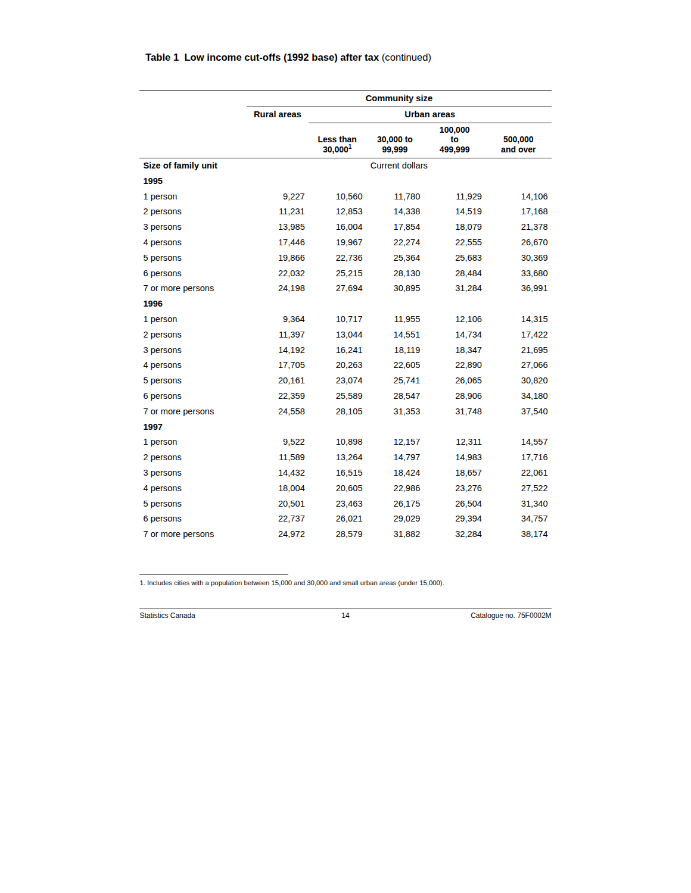Table 1 Low income cut-offs (1992 base) after tax (continued)
| | Community size |
| --- | --- |
| | Rural areas | Urban areas |
| | | Less than 30,000 1 | 30,000 to 99,999 | 100,000 to 499,999 | 500,000 and over |
| Size of family unit | Current dollars |
| 1995 |
| 1 person | 9,227 | 10,560 | 11,780 | 11,929 | 14,106 |
| 2 persons | 11,231 | 12,853 | 14,338 | 14,519 | 17,168 |
| 3 persons | 13,985 | 16,004 | 17,854 | 18,079 | 21,378 |
| 4 persons | 17,446 | 19,967 | 22,274 | 22,555 | 26,670 |
| 5 persons | 19,866 | 22,736 | 25,364 | 25,683 | 30,369 |
| 6 persons | 22,032 | 25,215 | 28,130 | 28,484 | 33,680 |
| 7 or more persons | 24,198 | 27,694 | 30,895 | 31,284 | 36,991 |
| 1996 |
| 1 person | 9,364 | 10,717 | 11,955 | 12,106 | 14,315 |
| 2 persons | 11,397 | 13,044 | 14,551 | 14,734 | 17,422 |
| 3 persons | 14,192 | 16,241 | 18,119 | 18,347 | 21,695 |
| 4 persons | 17,705 | 20,263 | 22,605 | 22,890 | 27,066 |
| 5 persons | 20,161 | 23,074 | 25,741 | 26,065 | 30,820 |
| 6 persons | 22,359 | 25,589 | 28,547 | 28,906 | 34,180 |
| 7 or more persons | 24,558 | 28,105 | 31,353 | 31,748 | 37,540 |
| 1997 |
| 1 person | 9,522 | 10,898 | 12,157 | 12,311 | 14,557 |
| 2 persons | 11,589 | 13,264 | 14,797 | 14,983 | 17,716 |
| 3 persons | 14,432 | 16,515 | 18,424 | 18,657 | 22,061 |
| 4 persons | 18,004 | 20,605 | 22,986 | 23,276 | 27,522 |
| 5 persons | 20,501 | 23,463 | 26,175 | 26,504 | 31,340 |
| 6 persons | 22,737 | 26,021 | 29,029 | 29,394 | 34,757 |
| 7 or more persons | 24,972 | 28,579 | 31,882 | 32,284 | 38,174 |
1. Includes cities with a population between 15,000 and 30,000 and small urban areas (under 15,000).
Statistics Canada
14
Catalogue no. 75F0002M